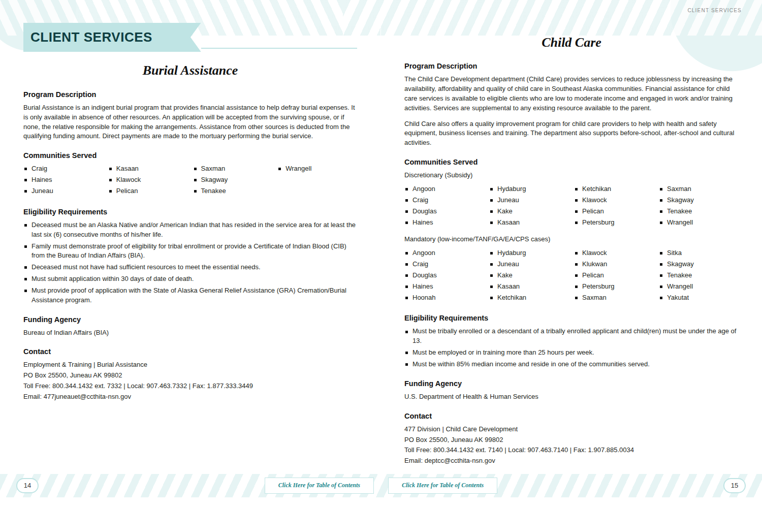CLIENT SERVICES
Client Services
Burial Assistance
Program Description
Burial Assistance is an indigent burial program that provides financial assistance to help defray burial expenses. It is only available in absence of other resources. An application will be accepted from the surviving spouse, or if none, the relative responsible for making the arrangements. Assistance from other sources is deducted from the qualifying funding amount. Direct payments are made to the mortuary performing the burial service.
Communities Served
Craig
Haines
Juneau
Kasaan
Klawock
Pelican
Saxman
Skagway
Tenakee
Wrangell
Eligibility Requirements
Deceased must be an Alaska Native and/or American Indian that has resided in the service area for at least the last six (6) consecutive months of his/her life.
Family must demonstrate proof of eligibility for tribal enrollment or provide a Certificate of Indian Blood (CIB) from the Bureau of Indian Affairs (BIA).
Deceased must not have had sufficient resources to meet the essential needs.
Must submit application within 30 days of date of death.
Must provide proof of application with the State of Alaska General Relief Assistance (GRA) Cremation/Burial Assistance program.
Funding Agency
Bureau of Indian Affairs (BIA)
Contact
Employment & Training | Burial Assistance
PO Box 25500, Juneau AK 99802
Toll Free: 800.344.1432 ext. 7332 | Local: 907.463.7332 | Fax: 1.877.333.3449
Email: 477juneauet@ccthita-nsn.gov
Child Care
Program Description
The Child Care Development department (Child Care) provides services to reduce joblessness by increasing the availability, affordability and quality of child care in Southeast Alaska communities. Financial assistance for child care services is available to eligible clients who are low to moderate income and engaged in work and/or training activities. Services are supplemental to any existing resource available to the parent.
Child Care also offers a quality improvement program for child care providers to help with health and safety equipment, business licenses and training. The department also supports before-school, after-school and cultural activities.
Communities Served
Discretionary (Subsidy)
Angoon
Craig
Douglas
Haines
Hydaburg
Juneau
Kake
Kasaan
Ketchikan
Klawock
Pelican
Petersburg
Saxman
Skagway
Tenakee
Wrangell
Mandatory (low-income/TANF/GA/EA/CPS cases)
Angoon
Craig
Douglas
Haines
Hoonah
Hydaburg
Juneau
Kake
Kasaan
Ketchikan
Klawock
Klukwan
Pelican
Petersburg
Saxman
Sitka
Skagway
Tenakee
Wrangell
Yakutat
Eligibility Requirements
Must be tribally enrolled or a descendant of a tribally enrolled applicant and child(ren) must be under the age of 13.
Must be employed or in training more than 25 hours per week.
Must be within 85% median income and reside in one of the communities served.
Funding Agency
U.S. Department of Health & Human Services
Contact
477 Division | Child Care Development
PO Box 25500, Juneau AK 99802
Toll Free: 800.344.1432 ext. 7140 | Local: 907.463.7140 | Fax: 1.907.885.0034
Email: deptcc@ccthita-nsn.gov
14
Click Here for Table of Contents
15
Click Here for Table of Contents